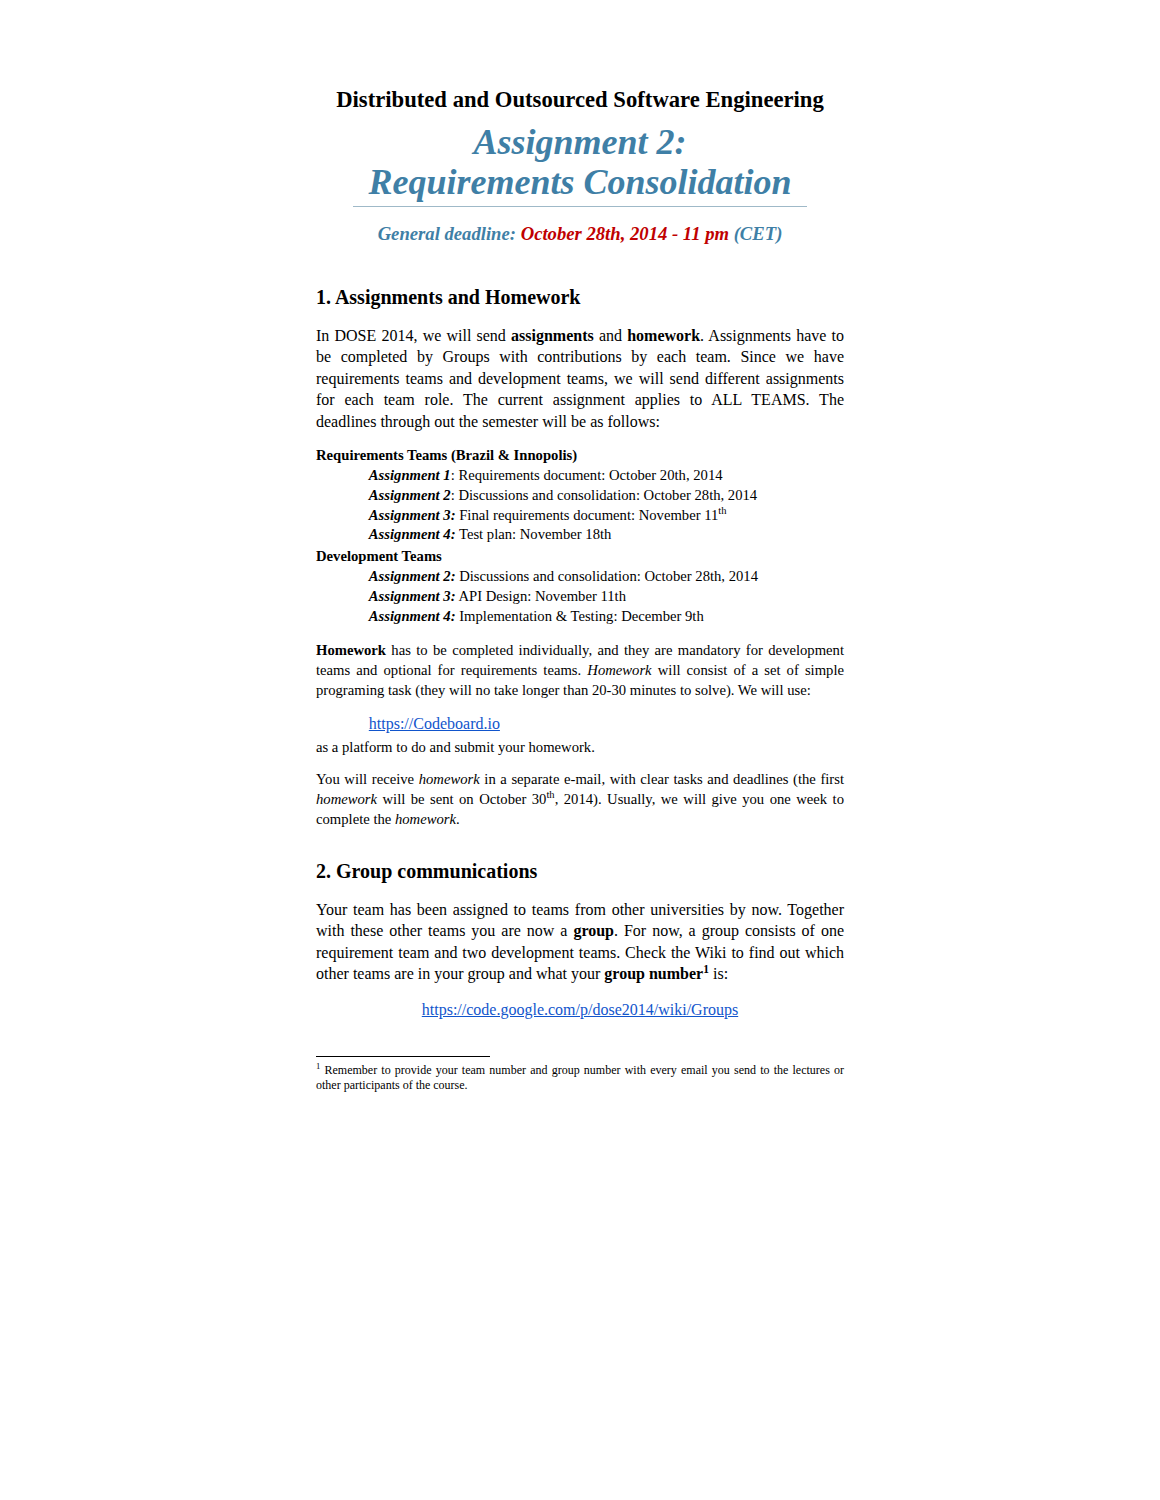Distributed and Outsourced Software Engineering
Assignment 2: Requirements Consolidation
General deadline: October 28th, 2014 - 11 pm (CET)
1. Assignments and Homework
In DOSE 2014, we will send assignments and homework. Assignments have to be completed by Groups with contributions by each team. Since we have requirements teams and development teams, we will send different assignments for each team role. The current assignment applies to ALL TEAMS. The deadlines through out the semester will be as follows:
Requirements Teams (Brazil & Innopolis)
Assignment 1: Requirements document: October 20th, 2014
Assignment 2: Discussions and consolidation: October 28th, 2014
Assignment 3: Final requirements document: November 11th
Assignment 4: Test plan: November 18th
Development Teams
Assignment 2: Discussions and consolidation: October 28th, 2014
Assignment 3: API Design: November 11th
Assignment 4: Implementation & Testing: December 9th
Homework has to be completed individually, and they are mandatory for development teams and optional for requirements teams. Homework will consist of a set of simple programing task (they will no take longer than 20-30 minutes to solve). We will use:
https://Codeboard.io
as a platform to do and submit your homework.
You will receive homework in a separate e-mail, with clear tasks and deadlines (the first homework will be sent on October 30th, 2014). Usually, we will give you one week to complete the homework.
2. Group communications
Your team has been assigned to teams from other universities by now. Together with these other teams you are now a group. For now, a group consists of one requirement team and two development teams. Check the Wiki to find out which other teams are in your group and what your group number1 is:
https://code.google.com/p/dose2014/wiki/Groups
1 Remember to provide your team number and group number with every email you send to the lectures or other participants of the course.